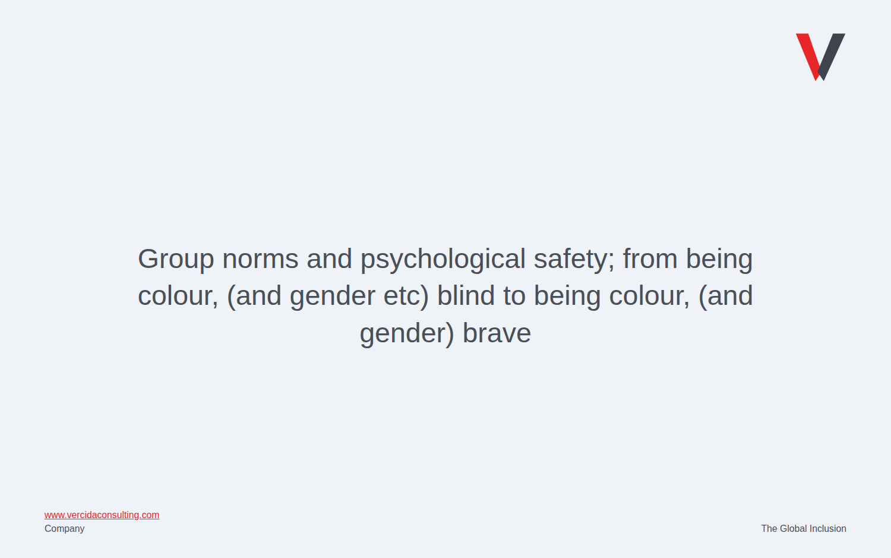Group norms and psychological safety; from being colour, (and gender etc) blind to being colour, (and gender) brave
www.vercidaconsulting.com
Company
The Global Inclusion